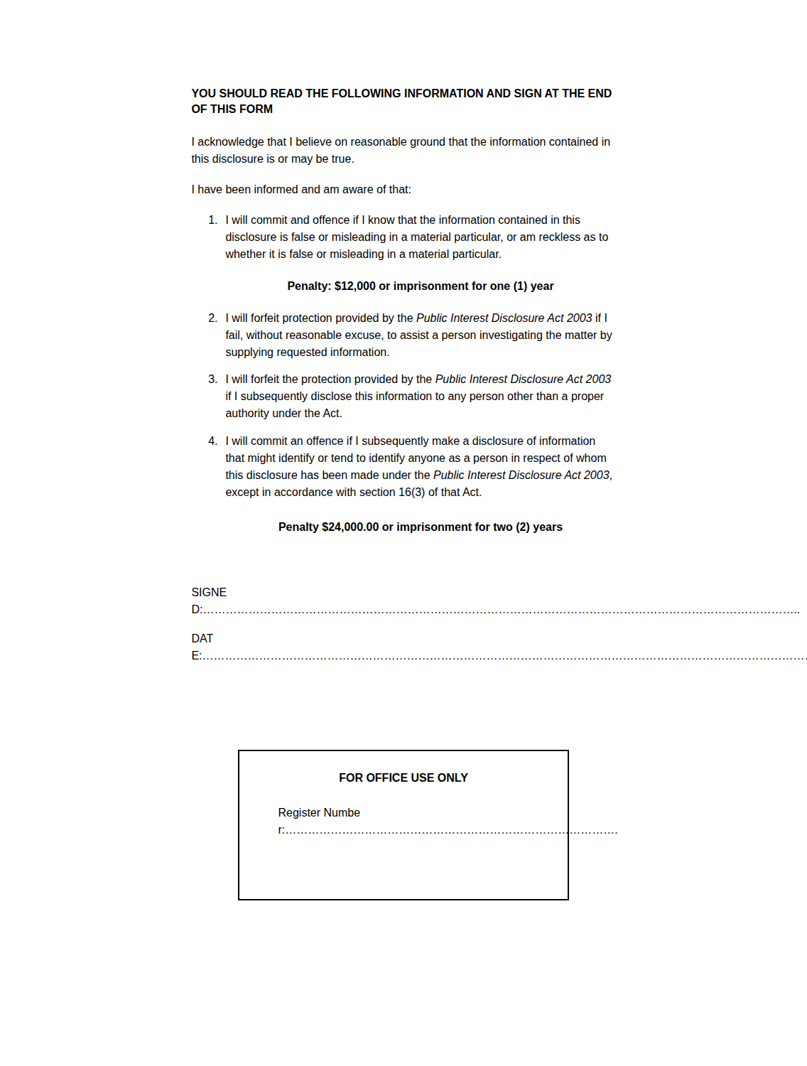YOU SHOULD READ THE FOLLOWING INFORMATION AND SIGN AT THE END OF THIS FORM
I acknowledge that I believe on reasonable ground that the information contained in this disclosure is or may be true.
I have been informed and am aware of that:
I will commit and offence if I know that the information contained in this disclosure is false or misleading in a material particular, or am reckless as to whether it is false or misleading in a material particular.
Penalty: $12,000 or imprisonment for one (1) year
I will forfeit protection provided by the Public Interest Disclosure Act 2003 if I fail, without reasonable excuse, to assist a person investigating the matter by supplying requested information.
I will forfeit the protection provided by the Public Interest Disclosure Act 2003 if I subsequently disclose this information to any person other than a proper authority under the Act.
I will commit an offence if I subsequently make a disclosure of information that might identify or tend to identify anyone as a person in respect of whom this disclosure has been made under the Public Interest Disclosure Act 2003, except in accordance with section 16(3) of that Act.
Penalty $24,000.00 or imprisonment for two (2) years
SIGNED:…………………………………………………………………………………………………………………………………………..
DATE:………………………………………………………………………………………………………………………………………………
FOR OFFICE USE ONLY
Register Number:…………………………………………………………………………….